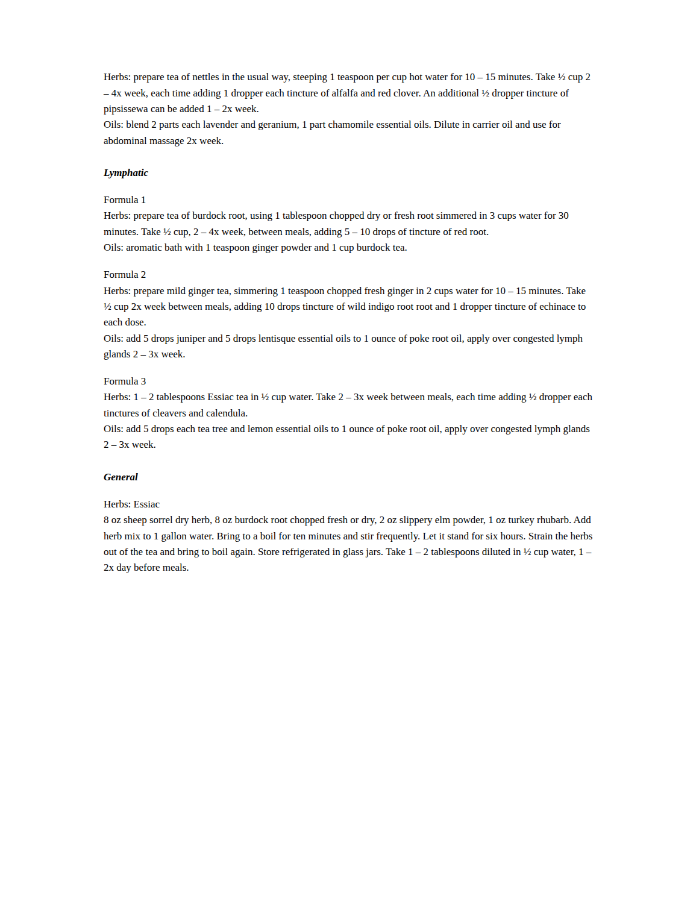Herbs: prepare tea of nettles in the usual way, steeping 1 teaspoon per cup hot water for 10 – 15 minutes. Take ½ cup 2 – 4x week, each time adding 1 dropper each tincture of alfalfa and red clover. An additional ½ dropper tincture of pipsissewa can be added 1 – 2x week.
Oils: blend 2 parts each lavender and geranium, 1 part chamomile essential oils. Dilute in carrier oil and use for abdominal massage 2x week.
Lymphatic
Formula 1
Herbs: prepare tea of burdock root, using 1 tablespoon chopped dry or fresh root simmered in 3 cups water for 30 minutes. Take ½ cup, 2 – 4x week, between meals, adding 5 – 10 drops of tincture of red root.
Oils: aromatic bath with 1 teaspoon ginger powder and 1 cup burdock tea.
Formula 2
Herbs: prepare mild ginger tea, simmering 1 teaspoon chopped fresh ginger in 2 cups water for 10 – 15 minutes. Take ½ cup 2x week between meals, adding 10 drops tincture of wild indigo root root and 1 dropper tincture of echinace to each dose.
Oils: add 5 drops juniper and 5 drops lentisque essential oils to 1 ounce of poke root oil, apply over congested lymph glands 2 – 3x week.
Formula 3
Herbs: 1 – 2 tablespoons Essiac tea in ½ cup water. Take 2 – 3x week between meals, each time adding ½ dropper each tinctures of cleavers and calendula.
Oils: add 5 drops each tea tree and lemon essential oils to 1 ounce of poke root oil, apply over congested lymph glands 2 – 3x week.
General
Herbs: Essiac
8 oz sheep sorrel dry herb, 8 oz burdock root chopped fresh or dry, 2 oz slippery elm powder, 1 oz turkey rhubarb. Add herb mix to 1 gallon water. Bring to a boil for ten minutes and stir frequently. Let it stand for six hours. Strain the herbs out of the tea and bring to boil again. Store refrigerated in glass jars. Take 1 – 2 tablespoons diluted in ½ cup water, 1 – 2x day before meals.